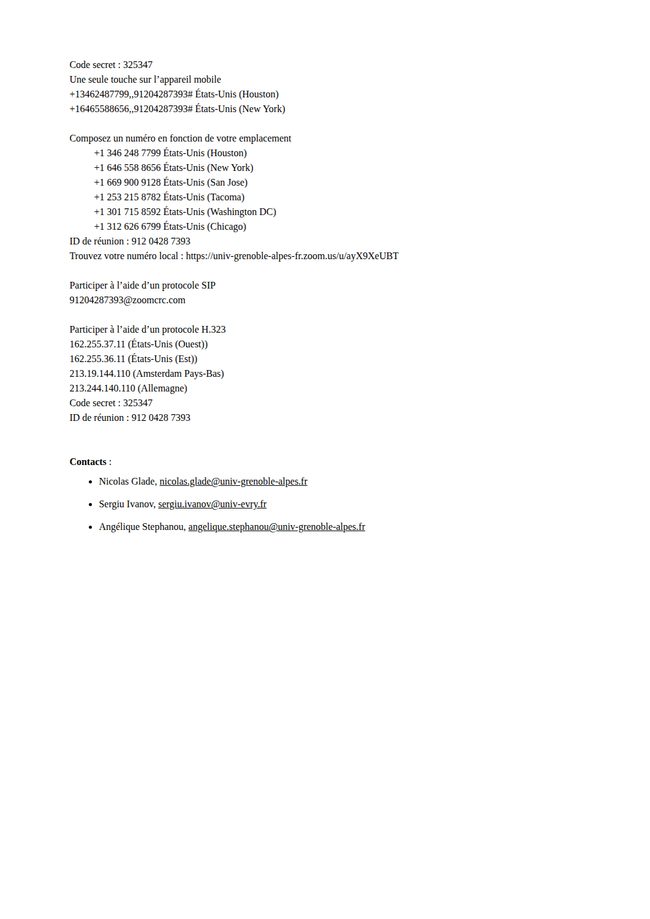Code secret : 325347
Une seule touche sur l’appareil mobile
+13462487799,,91204287393# États-Unis (Houston)
+16465588656,,91204287393# États-Unis (New York)
Composez un numéro en fonction de votre emplacement
+1 346 248 7799 États-Unis (Houston)
+1 646 558 8656 États-Unis (New York)
+1 669 900 9128 États-Unis (San Jose)
+1 253 215 8782 États-Unis (Tacoma)
+1 301 715 8592 États-Unis (Washington DC)
+1 312 626 6799 États-Unis (Chicago)
ID de réunion : 912 0428 7393
Trouvez votre numéro local : https://univ-grenoble-alpes-fr.zoom.us/u/ayX9XeUBT
Participer à l’aide d’un protocole SIP
91204287393@zoomcrc.com
Participer à l’aide d’un protocole H.323
162.255.37.11 (États-Unis (Ouest))
162.255.36.11 (États-Unis (Est))
213.19.144.110 (Amsterdam Pays-Bas)
213.244.140.110 (Allemagne)
Code secret : 325347
ID de réunion : 912 0428 7393
Contacts
:
Nicolas Glade, nicolas.glade@univ-grenoble-alpes.fr
Sergiu Ivanov, sergiu.ivanov@univ-evry.fr
Angélique Stephanou, angelique.stephanou@univ-grenoble-alpes.fr